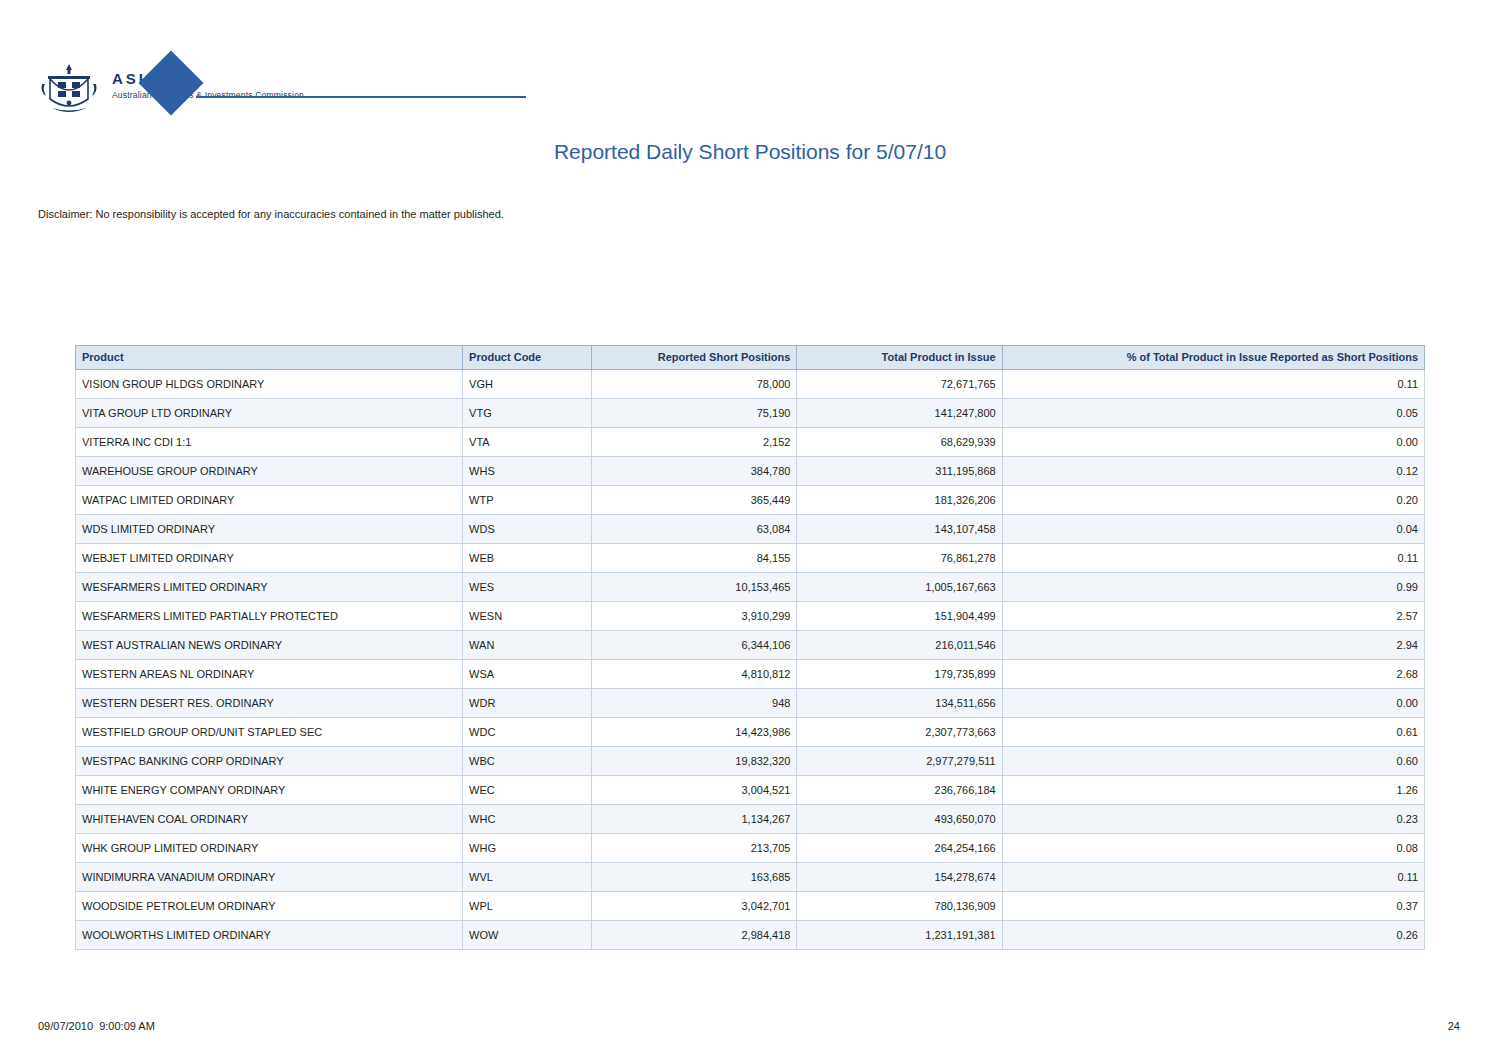ASIC
Australian Securities & Investments Commission
Reported Daily Short Positions for 5/07/10
Disclaimer: No responsibility is accepted for any inaccuracies contained in the matter published.
| Product | Product Code | Reported Short Positions | Total Product in Issue | % of Total Product in Issue Reported as Short Positions |
| --- | --- | --- | --- | --- |
| VISION GROUP HLDGS ORDINARY | VGH | 78,000 | 72,671,765 | 0.11 |
| VITA GROUP LTD ORDINARY | VTG | 75,190 | 141,247,800 | 0.05 |
| VITERRA INC CDI 1:1 | VTA | 2,152 | 68,629,939 | 0.00 |
| WAREHOUSE GROUP ORDINARY | WHS | 384,780 | 311,195,868 | 0.12 |
| WATPAC LIMITED ORDINARY | WTP | 365,449 | 181,326,206 | 0.20 |
| WDS LIMITED ORDINARY | WDS | 63,084 | 143,107,458 | 0.04 |
| WEBJET LIMITED ORDINARY | WEB | 84,155 | 76,861,278 | 0.11 |
| WESFARMERS LIMITED ORDINARY | WES | 10,153,465 | 1,005,167,663 | 0.99 |
| WESFARMERS LIMITED PARTIALLY PROTECTED | WESN | 3,910,299 | 151,904,499 | 2.57 |
| WEST AUSTRALIAN NEWS ORDINARY | WAN | 6,344,106 | 216,011,546 | 2.94 |
| WESTERN AREAS NL ORDINARY | WSA | 4,810,812 | 179,735,899 | 2.68 |
| WESTERN DESERT RES. ORDINARY | WDR | 948 | 134,511,656 | 0.00 |
| WESTFIELD GROUP ORD/UNIT STAPLED SEC | WDC | 14,423,986 | 2,307,773,663 | 0.61 |
| WESTPAC BANKING CORP ORDINARY | WBC | 19,832,320 | 2,977,279,511 | 0.60 |
| WHITE ENERGY COMPANY ORDINARY | WEC | 3,004,521 | 236,766,184 | 1.26 |
| WHITEHAVEN COAL ORDINARY | WHC | 1,134,267 | 493,650,070 | 0.23 |
| WHK GROUP LIMITED ORDINARY | WHG | 213,705 | 264,254,166 | 0.08 |
| WINDIMURRA VANADIUM ORDINARY | WVL | 163,685 | 154,278,674 | 0.11 |
| WOODSIDE PETROLEUM ORDINARY | WPL | 3,042,701 | 780,136,909 | 0.37 |
| WOOLWORTHS LIMITED ORDINARY | WOW | 2,984,418 | 1,231,191,381 | 0.26 |
09/07/2010 9:00:09 AM
24